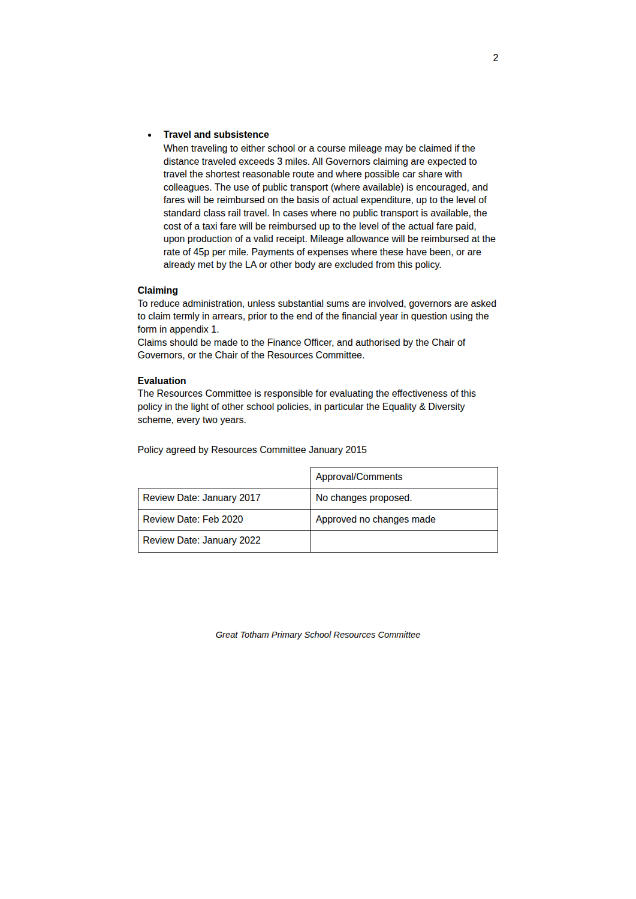2
Travel and subsistence When traveling to either school or a course mileage may be claimed if the distance traveled exceeds 3 miles. All Governors claiming are expected to travel the shortest reasonable route and where possible car share with colleagues. The use of public transport (where available) is encouraged, and fares will be reimbursed on the basis of actual expenditure, up to the level of standard class rail travel. In cases where no public transport is available, the cost of a taxi fare will be reimbursed up to the level of the actual fare paid, upon production of a valid receipt. Mileage allowance will be reimbursed at the rate of 45p per mile. Payments of expenses where these have been, or are already met by the LA or other body are excluded from this policy.
Claiming
To reduce administration, unless substantial sums are involved, governors are asked to claim termly in arrears, prior to the end of the financial year in question using the form in appendix 1.
Claims should be made to the Finance Officer, and authorised by the Chair of Governors, or the Chair of the Resources Committee.
Evaluation
The Resources Committee is responsible for evaluating the effectiveness of this policy in the light of other school policies, in particular the Equality & Diversity scheme, every two years.
Policy agreed by Resources Committee January 2015
| | Approval/Comments |
| Review Date: January 2017 | No changes proposed. |
| Review Date: Feb 2020 | Approved no changes made |
| Review Date: January 2022 | |
Great Totham Primary School Resources Committee